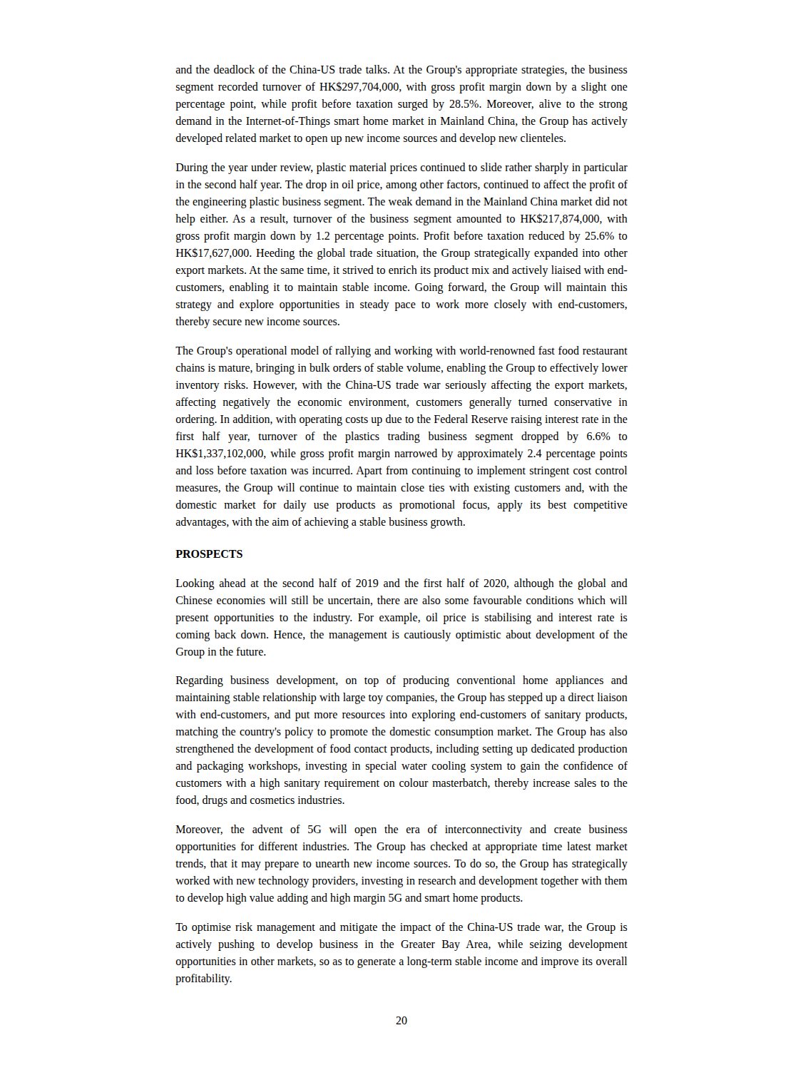and the deadlock of the China-US trade talks. At the Group's appropriate strategies, the business segment recorded turnover of HK$297,704,000, with gross profit margin down by a slight one percentage point, while profit before taxation surged by 28.5%. Moreover, alive to the strong demand in the Internet-of-Things smart home market in Mainland China, the Group has actively developed related market to open up new income sources and develop new clienteles.
During the year under review, plastic material prices continued to slide rather sharply in particular in the second half year. The drop in oil price, among other factors, continued to affect the profit of the engineering plastic business segment. The weak demand in the Mainland China market did not help either. As a result, turnover of the business segment amounted to HK$217,874,000, with gross profit margin down by 1.2 percentage points. Profit before taxation reduced by 25.6% to HK$17,627,000. Heeding the global trade situation, the Group strategically expanded into other export markets. At the same time, it strived to enrich its product mix and actively liaised with end-customers, enabling it to maintain stable income. Going forward, the Group will maintain this strategy and explore opportunities in steady pace to work more closely with end-customers, thereby secure new income sources.
The Group's operational model of rallying and working with world-renowned fast food restaurant chains is mature, bringing in bulk orders of stable volume, enabling the Group to effectively lower inventory risks. However, with the China-US trade war seriously affecting the export markets, affecting negatively the economic environment, customers generally turned conservative in ordering. In addition, with operating costs up due to the Federal Reserve raising interest rate in the first half year, turnover of the plastics trading business segment dropped by 6.6% to HK$1,337,102,000, while gross profit margin narrowed by approximately 2.4 percentage points and loss before taxation was incurred. Apart from continuing to implement stringent cost control measures, the Group will continue to maintain close ties with existing customers and, with the domestic market for daily use products as promotional focus, apply its best competitive advantages, with the aim of achieving a stable business growth.
PROSPECTS
Looking ahead at the second half of 2019 and the first half of 2020, although the global and Chinese economies will still be uncertain, there are also some favourable conditions which will present opportunities to the industry. For example, oil price is stabilising and interest rate is coming back down. Hence, the management is cautiously optimistic about development of the Group in the future.
Regarding business development, on top of producing conventional home appliances and maintaining stable relationship with large toy companies, the Group has stepped up a direct liaison with end-customers, and put more resources into exploring end-customers of sanitary products, matching the country's policy to promote the domestic consumption market. The Group has also strengthened the development of food contact products, including setting up dedicated production and packaging workshops, investing in special water cooling system to gain the confidence of customers with a high sanitary requirement on colour masterbatch, thereby increase sales to the food, drugs and cosmetics industries.
Moreover, the advent of 5G will open the era of interconnectivity and create business opportunities for different industries. The Group has checked at appropriate time latest market trends, that it may prepare to unearth new income sources. To do so, the Group has strategically worked with new technology providers, investing in research and development together with them to develop high value adding and high margin 5G and smart home products.
To optimise risk management and mitigate the impact of the China-US trade war, the Group is actively pushing to develop business in the Greater Bay Area, while seizing development opportunities in other markets, so as to generate a long-term stable income and improve its overall profitability.
20